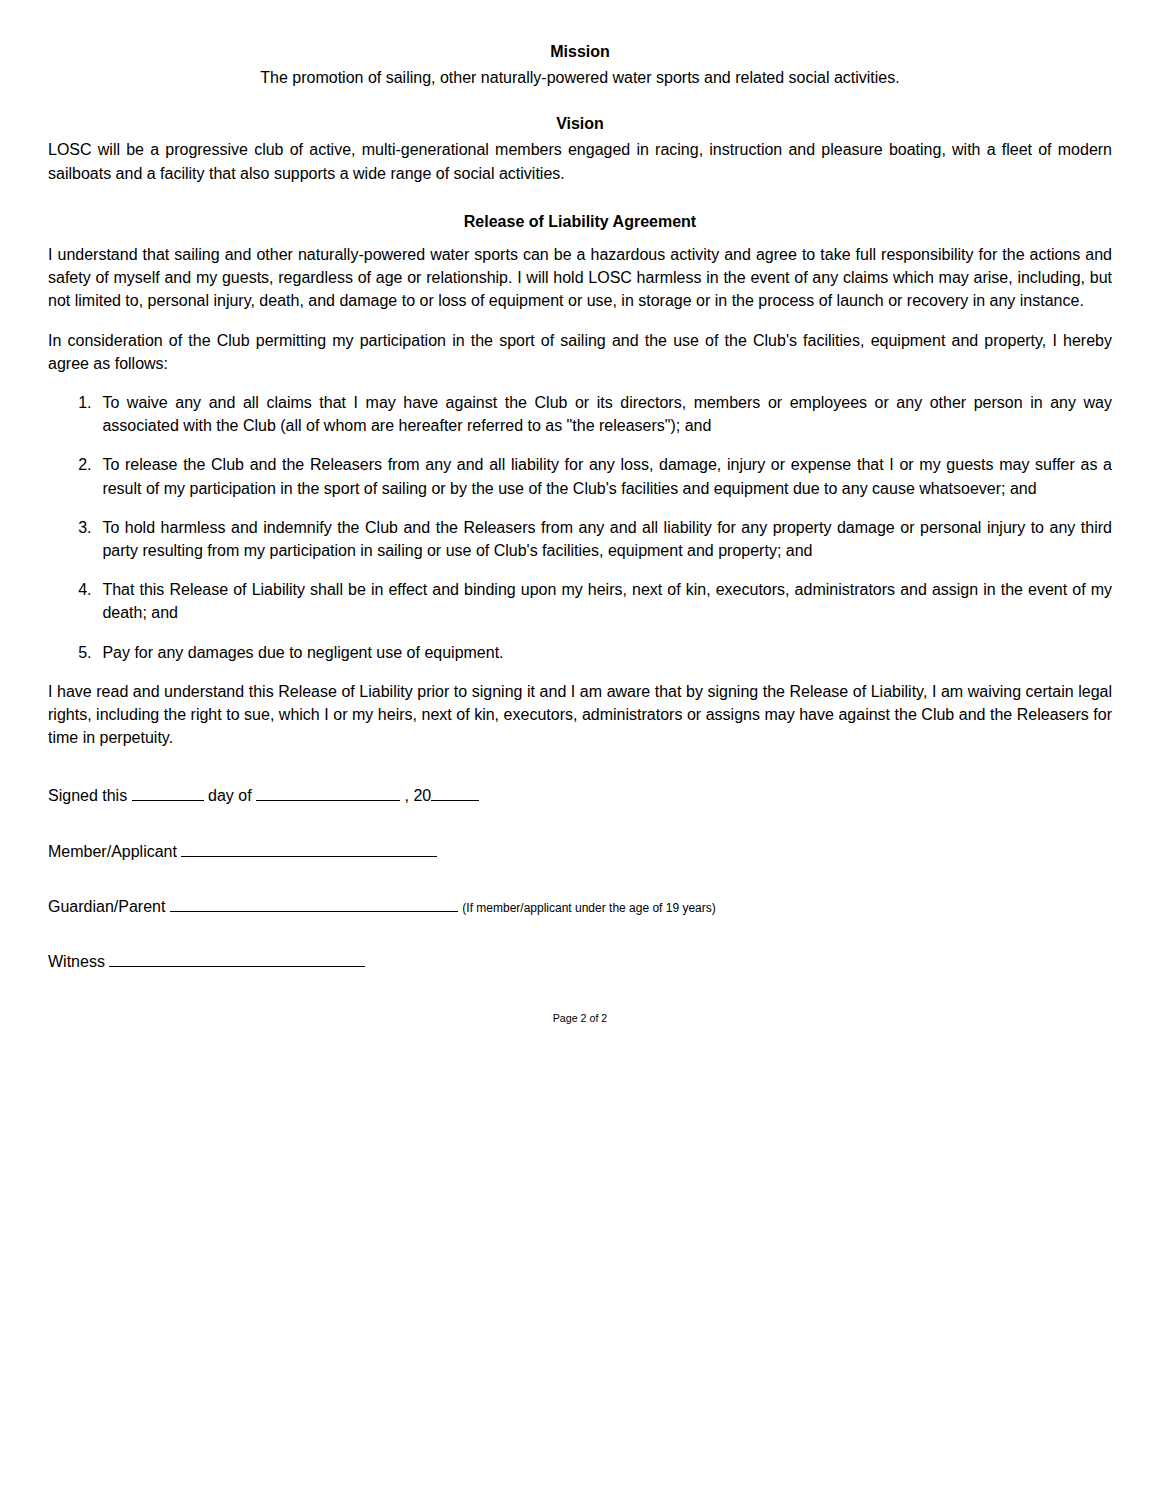Mission
The promotion of sailing, other naturally-powered water sports and related social activities.
Vision
LOSC will be a progressive club of active, multi-generational members engaged in racing, instruction and pleasure boating, with a fleet of modern sailboats and a facility that also supports a wide range of social activities.
Release of Liability Agreement
I understand that sailing and other naturally-powered water sports can be a hazardous activity and agree to take full responsibility for the actions and safety of myself and my guests, regardless of age or relationship. I will hold LOSC harmless in the event of any claims which may arise, including, but not limited to, personal injury, death, and damage to or loss of equipment or use, in storage or in the process of launch or recovery in any instance.
In consideration of the Club permitting my participation in the sport of sailing and the use of the Club's facilities, equipment and property, I hereby agree as follows:
To waive any and all claims that I may have against the Club or its directors, members or employees or any other person in any way associated with the Club (all of whom are hereafter referred to as "the releasers"); and
To release the Club and the Releasers from any and all liability for any loss, damage, injury or expense that I or my guests may suffer as a result of my participation in the sport of sailing or by the use of the Club's facilities and equipment due to any cause whatsoever; and
To hold harmless and indemnify the Club and the Releasers from any and all liability for any property damage or personal injury to any third party resulting from my participation in sailing or use of Club's facilities, equipment and property; and
That this Release of Liability shall be in effect and binding upon my heirs, next of kin, executors, administrators and assign in the event of my death; and
Pay for any damages due to negligent use of equipment.
I have read and understand this Release of Liability prior to signing it and I am aware that by signing the Release of Liability, I am waiving certain legal rights, including the right to sue, which I or my heirs, next of kin, executors, administrators or assigns may have against the Club and the Releasers for time in perpetuity.
Signed this day of , 20
Member/Applicant
Guardian/Parent (If member/applicant under the age of 19 years)
Witness
Page 2 of 2